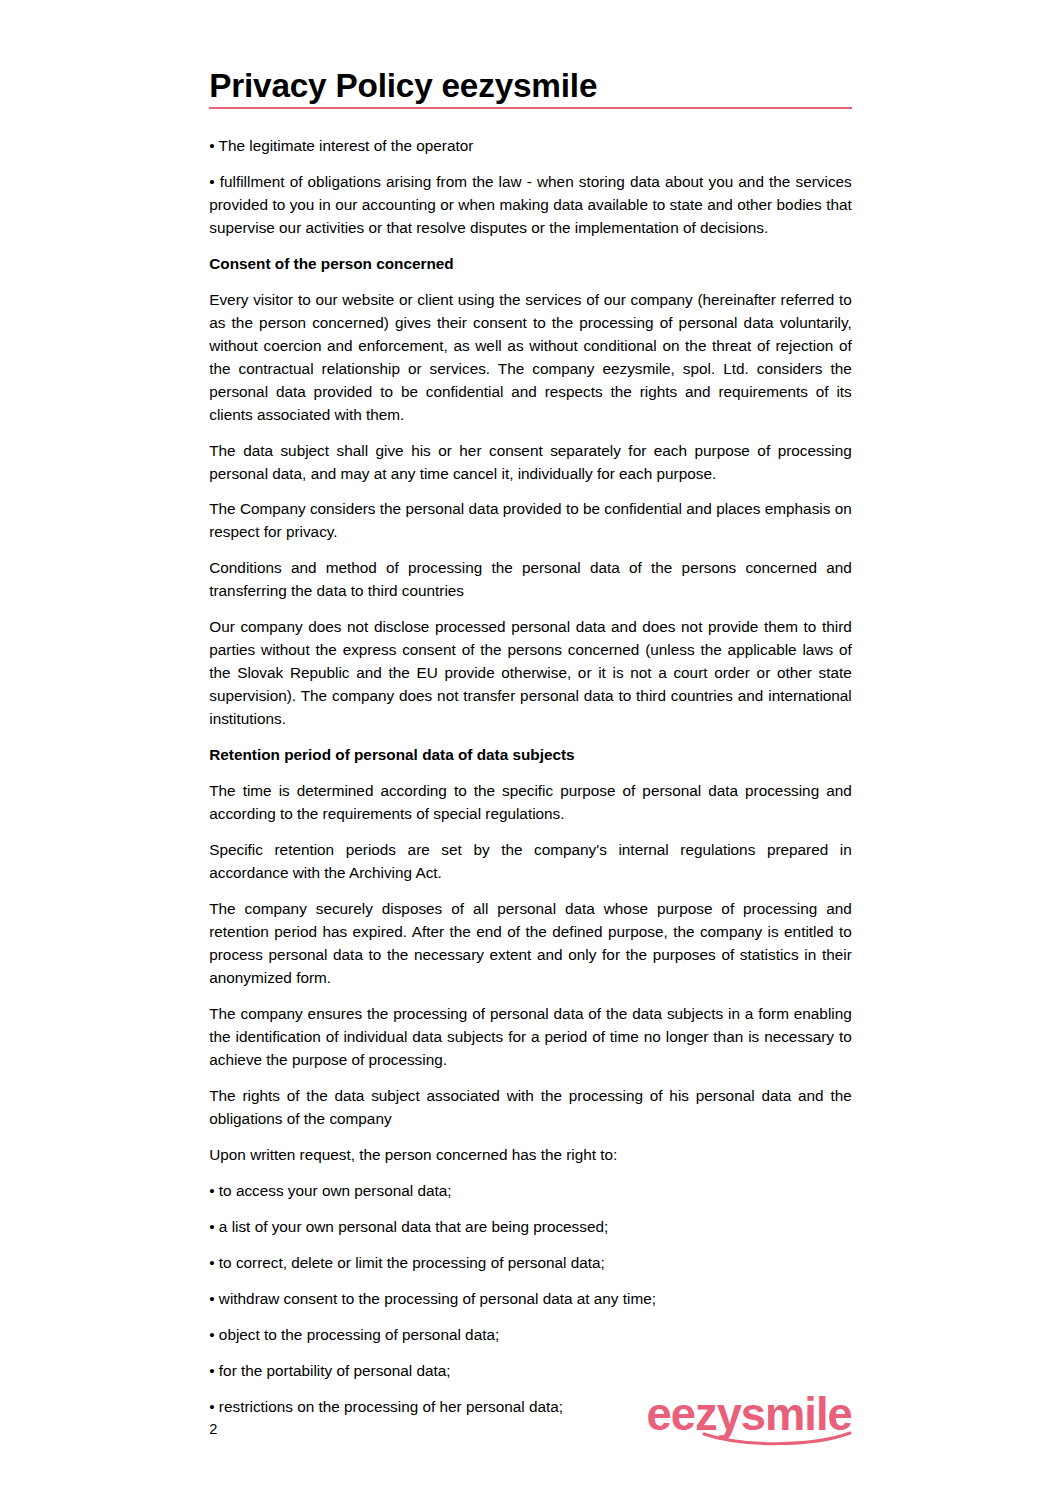Privacy Policy eezysmile
• The legitimate interest of the operator
• fulfillment of obligations arising from the law - when storing data about you and the services provided to you in our accounting or when making data available to state and other bodies that supervise our activities or that resolve disputes or the implementation of decisions.
Consent of the person concerned
Every visitor to our website or client using the services of our company (hereinafter referred to as the person concerned) gives their consent to the processing of personal data voluntarily, without coercion and enforcement, as well as without conditional on the threat of rejection of the contractual relationship or services. The company eezysmile, spol. Ltd. considers the personal data provided to be confidential and respects the rights and requirements of its clients associated with them.
The data subject shall give his or her consent separately for each purpose of processing personal data, and may at any time cancel it, individually for each purpose.
The Company considers the personal data provided to be confidential and places emphasis on respect for privacy.
Conditions and method of processing the personal data of the persons concerned and transferring the data to third countries
Our company does not disclose processed personal data and does not provide them to third parties without the express consent of the persons concerned (unless the applicable laws of the Slovak Republic and the EU provide otherwise, or it is not a court order or other state supervision). The company does not transfer personal data to third countries and international institutions.
Retention period of personal data of data subjects
The time is determined according to the specific purpose of personal data processing and according to the requirements of special regulations.
Specific retention periods are set by the company's internal regulations prepared in accordance with the Archiving Act.
The company securely disposes of all personal data whose purpose of processing and retention period has expired. After the end of the defined purpose, the company is entitled to process personal data to the necessary extent and only for the purposes of statistics in their anonymized form.
The company ensures the processing of personal data of the data subjects in a form enabling the identification of individual data subjects for a period of time no longer than is necessary to achieve the purpose of processing.
The rights of the data subject associated with the processing of his personal data and the obligations of the company
Upon written request, the person concerned has the right to:
• to access your own personal data;
• a list of your own personal data that are being processed;
• to correct, delete or limit the processing of personal data;
• withdraw consent to the processing of personal data at any time;
• object to the processing of personal data;
• for the portability of personal data;
• restrictions on the processing of her personal data;
2
eezysmile